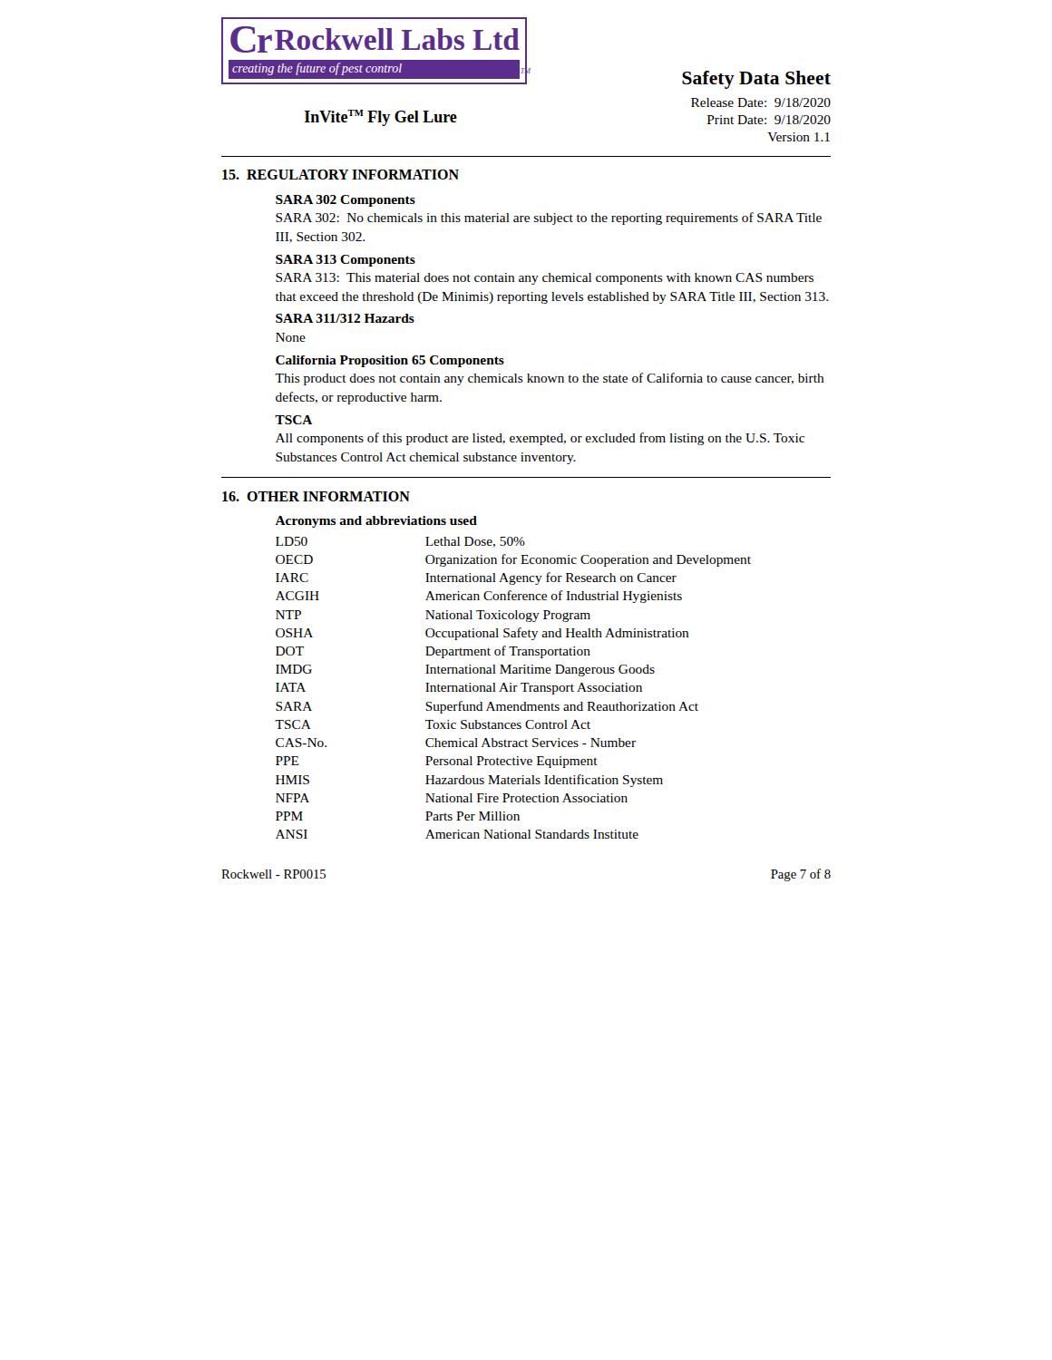Cr Rockwell Labs Ltd
creating the future of pest controlTM
Safety Data Sheet
Release Date: 9/18/2020
Print Date: 9/18/2020
Version 1.1
InViteTM Fly Gel Lure
15. REGULATORY INFORMATION
SARA 302 Components
SARA 302: No chemicals in this material are subject to the reporting requirements of SARA Title III, Section 302.
SARA 313 Components
SARA 313: This material does not contain any chemical components with known CAS numbers that exceed the threshold (De Minimis) reporting levels established by SARA Title III, Section 313.
SARA 311/312 Hazards
None
California Proposition 65 Components
This product does not contain any chemicals known to the state of California to cause cancer, birth defects, or reproductive harm.
TSCA
All components of this product are listed, exempted, or excluded from listing on the U.S. Toxic Substances Control Act chemical substance inventory.
16. OTHER INFORMATION
Acronyms and abbreviations used
| LD50 | Lethal Dose, 50% |
| OECD | Organization for Economic Cooperation and Development |
| IARC | International Agency for Research on Cancer |
| ACGIH | American Conference of Industrial Hygienists |
| NTP | National Toxicology Program |
| OSHA | Occupational Safety and Health Administration |
| DOT | Department of Transportation |
| IMDG | International Maritime Dangerous Goods |
| IATA | International Air Transport Association |
| SARA | Superfund Amendments and Reauthorization Act |
| TSCA | Toxic Substances Control Act |
| CAS-No. | Chemical Abstract Services - Number |
| PPE | Personal Protective Equipment |
| HMIS | Hazardous Materials Identification System |
| NFPA | National Fire Protection Association |
| PPM | Parts Per Million |
| ANSI | American National Standards Institute |
Rockwell - RP0015 Page 7 of 8